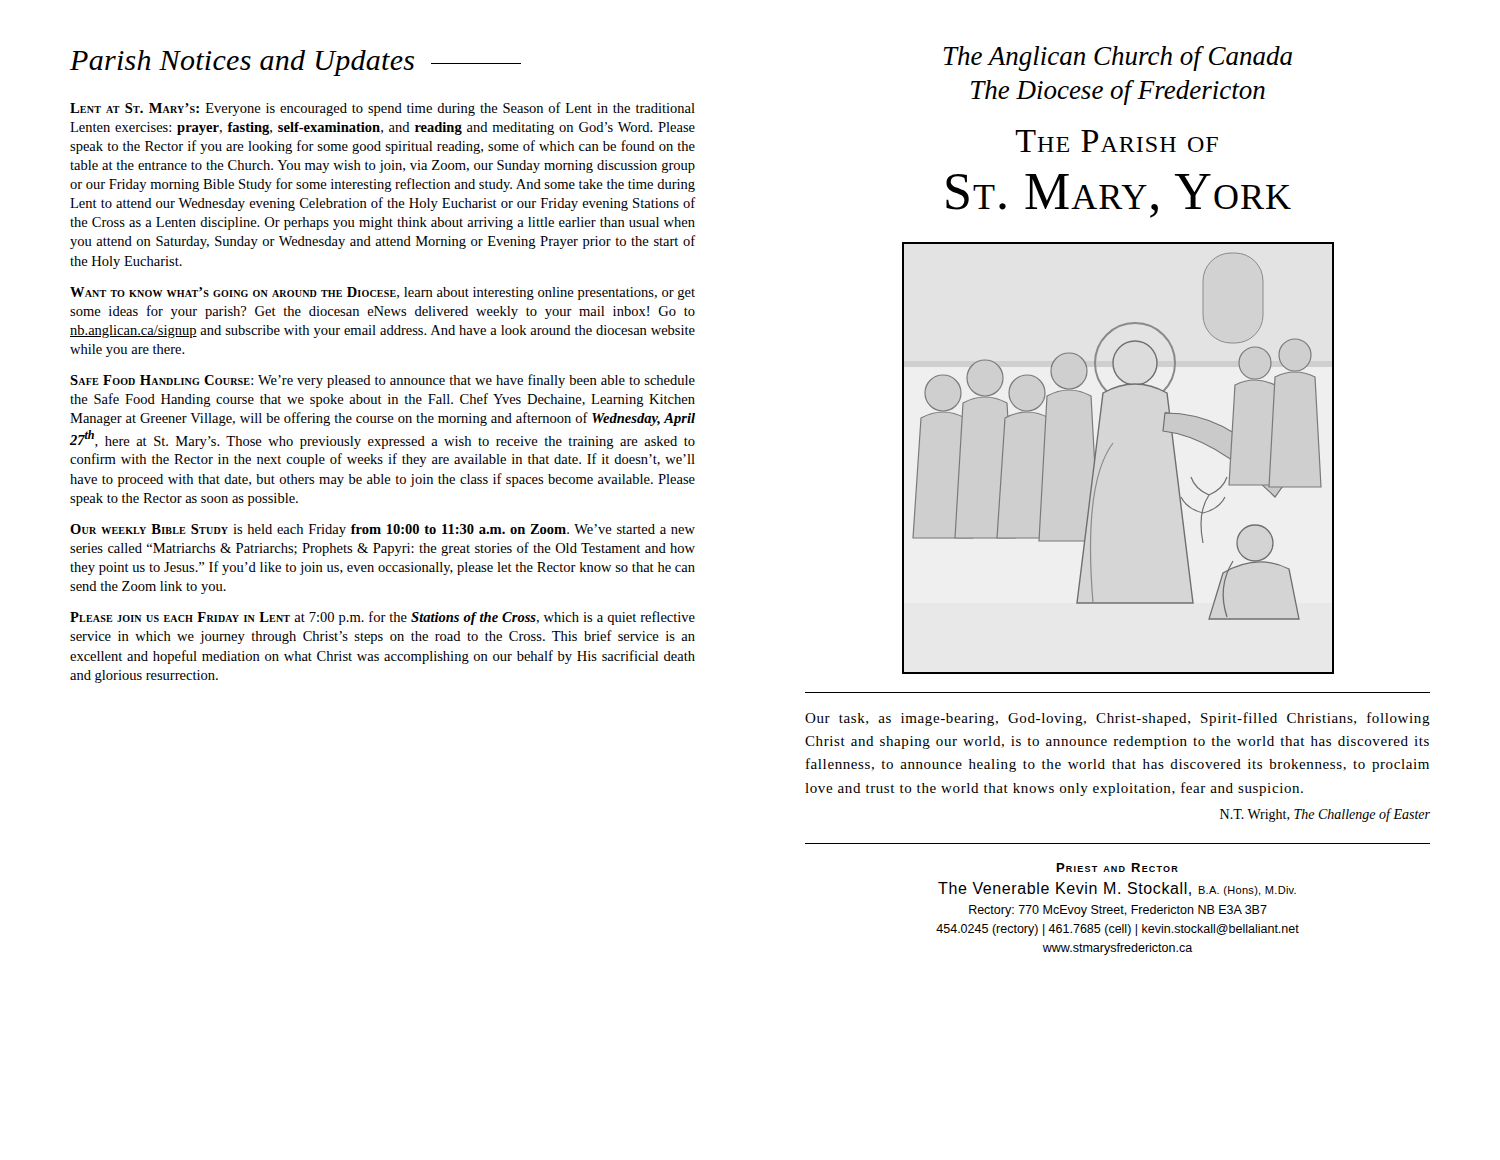Parish Notices and Updates
Lent at St. Mary’s: Everyone is encouraged to spend time during the Season of Lent in the traditional Lenten exercises: prayer, fasting, self-examination, and reading and meditating on God’s Word. Please speak to the Rector if you are looking for some good spiritual reading, some of which can be found on the table at the entrance to the Church. You may wish to join, via Zoom, our Sunday morning discussion group or our Friday morning Bible Study for some interesting reflection and study. And some take the time during Lent to attend our Wednesday evening Celebration of the Holy Eucharist or our Friday evening Stations of the Cross as a Lenten discipline. Or perhaps you might think about arriving a little earlier than usual when you attend on Saturday, Sunday or Wednesday and attend Morning or Evening Prayer prior to the start of the Holy Eucharist.
Want to know what’s going on around the Diocese, learn about interesting online presentations, or get some ideas for your parish? Get the diocesan eNews delivered weekly to your mail inbox! Go to nb.anglican.ca/signup and subscribe with your email address. And have a look around the diocesan website while you are there.
Safe Food Handling Course: We’re very pleased to announce that we have finally been able to schedule the Safe Food Handing course that we spoke about in the Fall. Chef Yves Dechaine, Learning Kitchen Manager at Greener Village, will be offering the course on the morning and afternoon of Wednesday, April 27th, here at St. Mary’s. Those who previously expressed a wish to receive the training are asked to confirm with the Rector in the next couple of weeks if they are available in that date. If it doesn’t, we’ll have to proceed with that date, but others may be able to join the class if spaces become available. Please speak to the Rector as soon as possible.
Our weekly Bible Study is held each Friday from 10:00 to 11:30 a.m. on Zoom. We’ve started a new series called “Matriarchs & Patriarchs; Prophets & Papyri: the great stories of the Old Testament and how they point us to Jesus.” If you’d like to join us, even occasionally, please let the Rector know so that he can send the Zoom link to you.
Please join us each Friday in Lent at 7:00 p.m. for the Stations of the Cross, which is a quiet reflective service in which we journey through Christ’s steps on the road to the Cross. This brief service is an excellent and hopeful mediation on what Christ was accomplishing on our behalf by His sacrificial death and glorious resurrection.
The Anglican Church of Canada
The Diocese of Fredericton
The Parish of
St. Mary, York
Our task, as image-bearing, God-loving, Christ-shaped, Spirit-filled Christians, following Christ and shaping our world, is to announce redemption to the world that has discovered its fallenness, to announce healing to the world that has discovered its brokenness, to proclaim love and trust to the world that knows only exploitation, fear and suspicion.
N.T. Wright, The Challenge of Easter
Priest and Rector
The Venerable Kevin M. Stockall, B.A. (Hons), M.Div.
Rectory: 770 McEvoy Street, Fredericton NB E3A 3B7
454.0245 (rectory) | 461.7685 (cell) | kevin.stockall@bellaliant.net
www.stmarysfredericton.ca